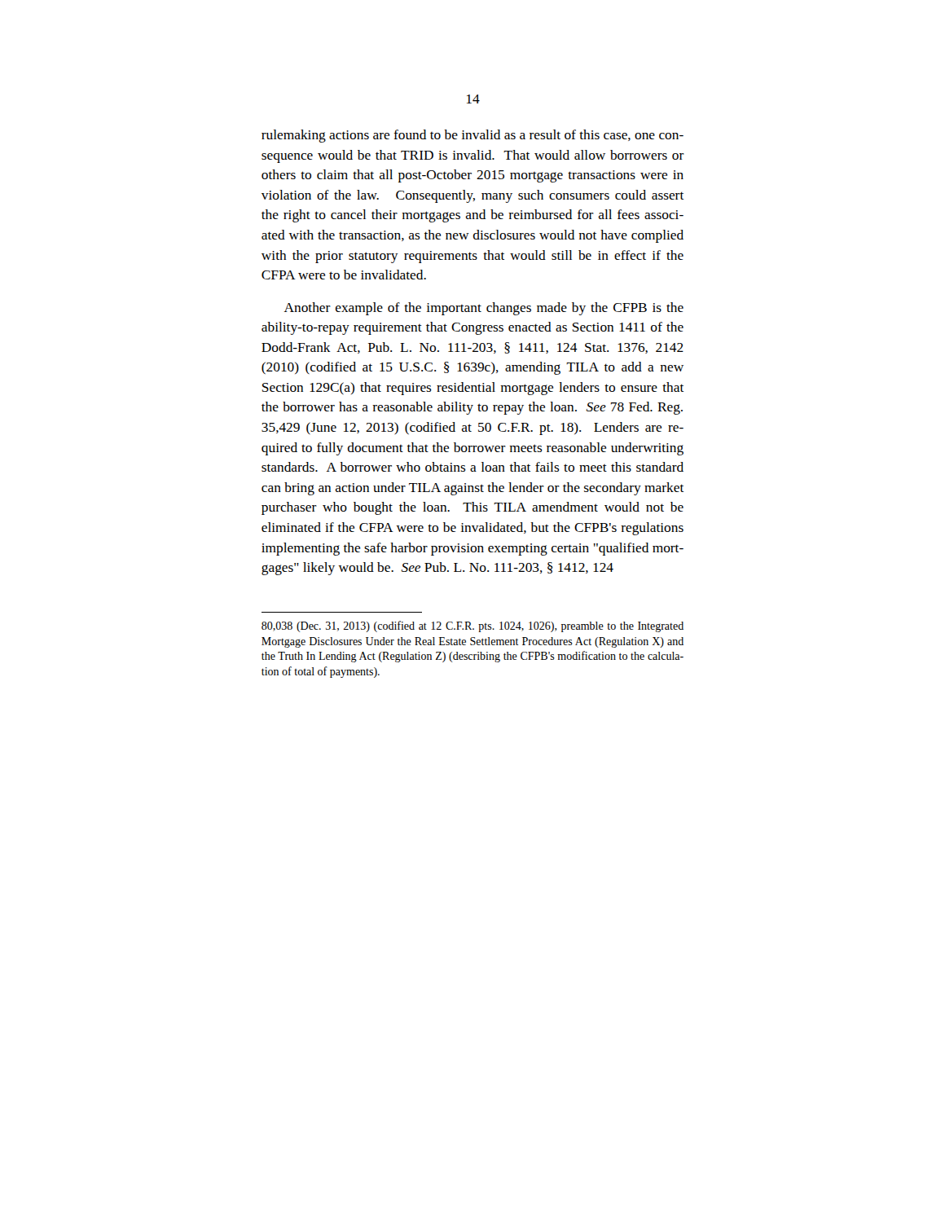14
rulemaking actions are found to be invalid as a result of this case, one consequence would be that TRID is invalid. That would allow borrowers or others to claim that all post-October 2015 mortgage transactions were in violation of the law. Consequently, many such consumers could assert the right to cancel their mortgages and be reimbursed for all fees associated with the transaction, as the new disclosures would not have complied with the prior statutory requirements that would still be in effect if the CFPA were to be invalidated.
Another example of the important changes made by the CFPB is the ability-to-repay requirement that Congress enacted as Section 1411 of the Dodd-Frank Act, Pub. L. No. 111-203, § 1411, 124 Stat. 1376, 2142 (2010) (codified at 15 U.S.C. § 1639c), amending TILA to add a new Section 129C(a) that requires residential mortgage lenders to ensure that the borrower has a reasonable ability to repay the loan. See 78 Fed. Reg. 35,429 (June 12, 2013) (codified at 50 C.F.R. pt. 18). Lenders are required to fully document that the borrower meets reasonable underwriting standards. A borrower who obtains a loan that fails to meet this standard can bring an action under TILA against the lender or the secondary market purchaser who bought the loan. This TILA amendment would not be eliminated if the CFPA were to be invalidated, but the CFPB's regulations implementing the safe harbor provision exempting certain "qualified mortgages" likely would be. See Pub. L. No. 111-203, § 1412, 124
80,038 (Dec. 31, 2013) (codified at 12 C.F.R. pts. 1024, 1026), preamble to the Integrated Mortgage Disclosures Under the Real Estate Settlement Procedures Act (Regulation X) and the Truth In Lending Act (Regulation Z) (describing the CFPB's modification to the calculation of total of payments).